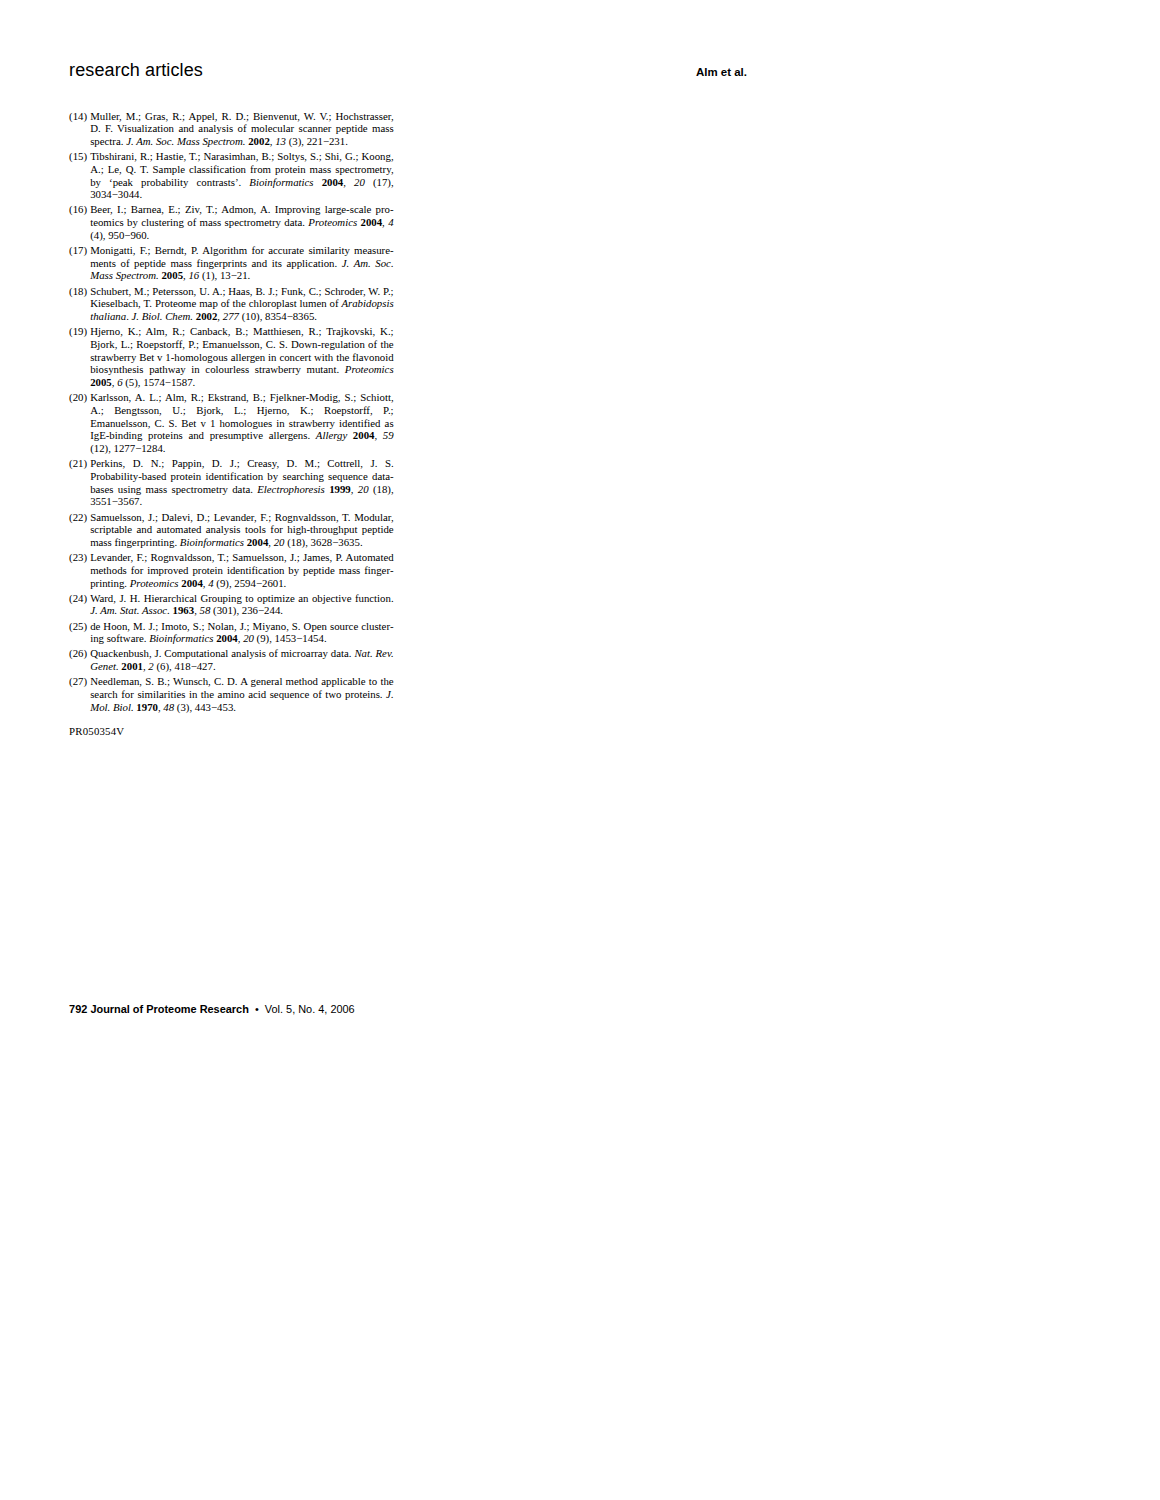research articles
Alm et al.
(14) Muller, M.; Gras, R.; Appel, R. D.; Bienvenut, W. V.; Hochstrasser, D. F. Visualization and analysis of molecular scanner peptide mass spectra. J. Am. Soc. Mass Spectrom. 2002, 13 (3), 221−231.
(15) Tibshirani, R.; Hastie, T.; Narasimhan, B.; Soltys, S.; Shi, G.; Koong, A.; Le, Q. T. Sample classification from protein mass spectrometry, by ‘peak probability contrasts’. Bioinformatics 2004, 20 (17), 3034−3044.
(16) Beer, I.; Barnea, E.; Ziv, T.; Admon, A. Improving large-scale proteomics by clustering of mass spectrometry data. Proteomics 2004, 4 (4), 950−960.
(17) Monigatti, F.; Berndt, P. Algorithm for accurate similarity measurements of peptide mass fingerprints and its application. J. Am. Soc. Mass Spectrom. 2005, 16 (1), 13−21.
(18) Schubert, M.; Petersson, U. A.; Haas, B. J.; Funk, C.; Schroder, W. P.; Kieselbach, T. Proteome map of the chloroplast lumen of Arabidopsis thaliana. J. Biol. Chem. 2002, 277 (10), 8354−8365.
(19) Hjerno, K.; Alm, R.; Canback, B.; Matthiesen, R.; Trajkovski, K.; Bjork, L.; Roepstorff, P.; Emanuelsson, C. S. Down-regulation of the strawberry Bet v 1-homologous allergen in concert with the flavonoid biosynthesis pathway in colourless strawberry mutant. Proteomics 2005, 6 (5), 1574−1587.
(20) Karlsson, A. L.; Alm, R.; Ekstrand, B.; Fjelkner-Modig, S.; Schiott, A.; Bengtsson, U.; Bjork, L.; Hjerno, K.; Roepstorff, P.; Emanuelsson, C. S. Bet v 1 homologues in strawberry identified as IgE-binding proteins and presumptive allergens. Allergy 2004, 59 (12), 1277−1284.
(21) Perkins, D. N.; Pappin, D. J.; Creasy, D. M.; Cottrell, J. S. Probability-based protein identification by searching sequence databases using mass spectrometry data. Electrophoresis 1999, 20 (18), 3551−3567.
(22) Samuelsson, J.; Dalevi, D.; Levander, F.; Rognvaldsson, T. Modular, scriptable and automated analysis tools for high-throughput peptide mass fingerprinting. Bioinformatics 2004, 20 (18), 3628−3635.
(23) Levander, F.; Rognvaldsson, T.; Samuelsson, J.; James, P. Automated methods for improved protein identification by peptide mass fingerprinting. Proteomics 2004, 4 (9), 2594−2601.
(24) Ward, J. H. Hierarchical Grouping to optimize an objective function. J. Am. Stat. Assoc. 1963, 58 (301), 236−244.
(25) de Hoon, M. J.; Imoto, S.; Nolan, J.; Miyano, S. Open source clustering software. Bioinformatics 2004, 20 (9), 1453−1454.
(26) Quackenbush, J. Computational analysis of microarray data. Nat. Rev. Genet. 2001, 2 (6), 418−427.
(27) Needleman, S. B.; Wunsch, C. D. A general method applicable to the search for similarities in the amino acid sequence of two proteins. J. Mol. Biol. 1970, 48 (3), 443−453.
PR050354V
792 Journal of Proteome Research • Vol. 5, No. 4, 2006